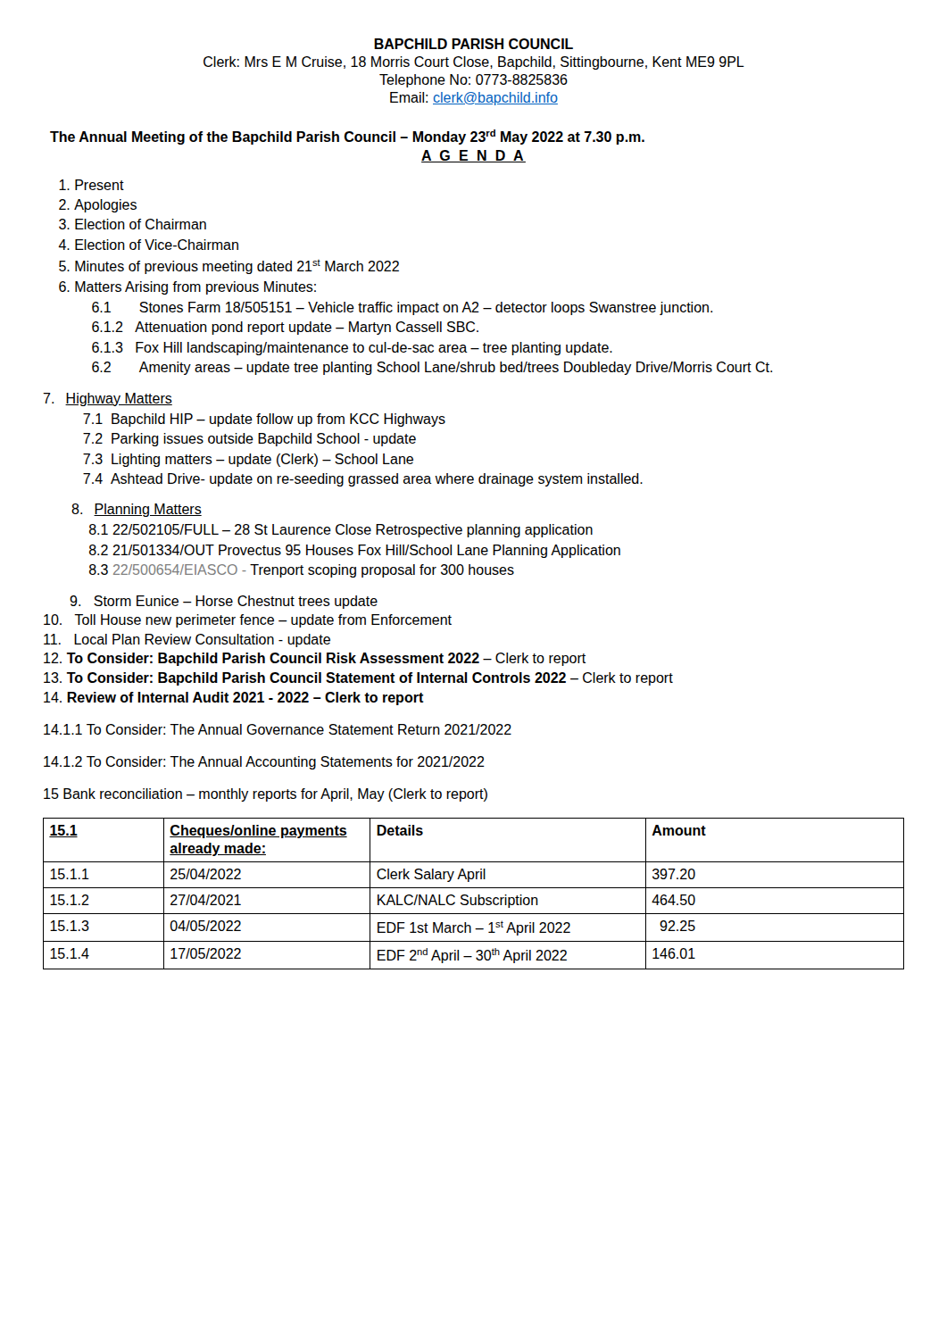BAPCHILD PARISH COUNCIL
Clerk: Mrs E M Cruise, 18 Morris Court Close, Bapchild, Sittingbourne, Kent ME9 9PL
Telephone No: 0773-8825836
Email: clerk@bapchild.info
The Annual Meeting of the Bapchild Parish Council – Monday 23rd May 2022 at 7.30 p.m.
A G E N D A
Present
Apologies
Election of Chairman
Election of Vice-Chairman
Minutes of previous meeting dated 21st March 2022
Matters Arising from previous Minutes:
6.1 Stones Farm 18/505151 – Vehicle traffic impact on A2 – detector loops Swanstree junction.
6.1.2 Attenuation pond report update – Martyn Cassell SBC.
6.1.3 Fox Hill landscaping/maintenance to cul-de-sac area – tree planting update.
6.2 Amenity areas – update tree planting School Lane/shrub bed/trees Doubleday Drive/Morris Court Ct.
7. Highway Matters
7.1 Bapchild HIP – update follow up from KCC Highways
7.2 Parking issues outside Bapchild School - update
7.3 Lighting matters – update (Clerk) – School Lane
7.4 Ashtead Drive- update on re-seeding grassed area where drainage system installed.
8. Planning Matters
8.1 22/502105/FULL – 28 St Laurence Close Retrospective planning application
8.2 21/501334/OUT Provectus 95 Houses Fox Hill/School Lane Planning Application
8.3 22/500654/EIASCO - Trenport scoping proposal for 300 houses
9. Storm Eunice – Horse Chestnut trees update
10. Toll House new perimeter fence – update from Enforcement
11. Local Plan Review Consultation - update
12. To Consider: Bapchild Parish Council Risk Assessment 2022 – Clerk to report
13. To Consider: Bapchild Parish Council Statement of Internal Controls 2022 – Clerk to report
14. Review of Internal Audit 2021 - 2022 – Clerk to report
14.1.1 To Consider: The Annual Governance Statement Return 2021/2022
14.1.2 To Consider: The Annual Accounting Statements for 2021/2022
15 Bank reconciliation – monthly reports for April, May (Clerk to report)
| 15.1 | Cheques/online payments already made: | Details | Amount |
| --- | --- | --- | --- |
| 15.1.1 | 25/04/2022 | Clerk Salary April | 397.20 |
| 15.1.2 | 27/04/2021 | KALC/NALC Subscription | 464.50 |
| 15.1.3 | 04/05/2022 | EDF 1st March – 1 st April 2022 | 92.25 |
| 15.1.4 | 17/05/2022 | EDF 2 nd April – 30 th April 2022 | 146.01 |